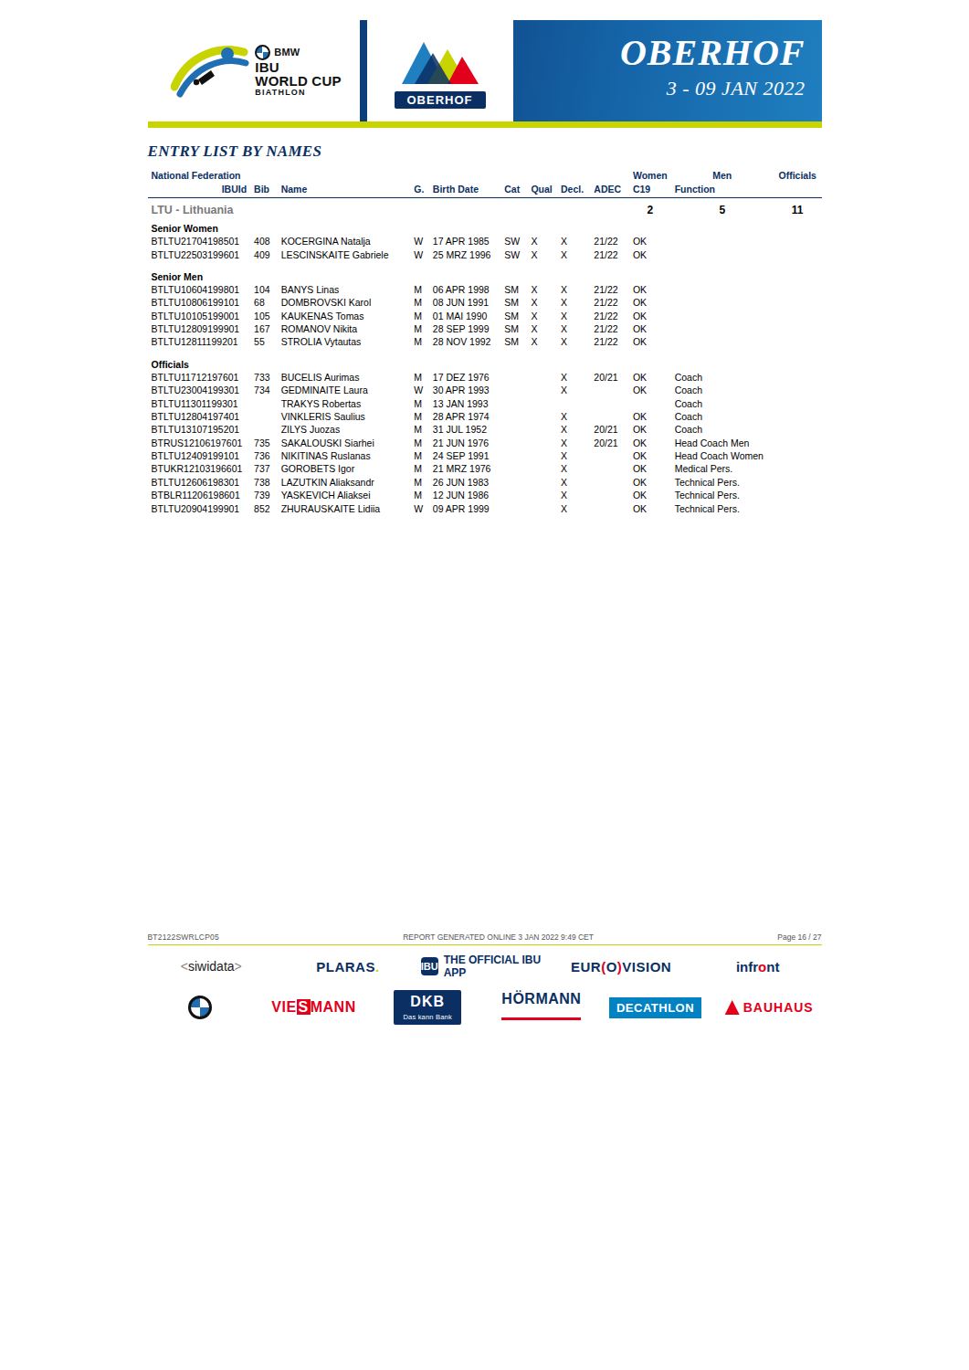BMW
IBU
WORLD CUP
BIATHLON
OBERHOF
OBERHOF
3 - 09 JAN 2022
ENTRY LIST BY NAMES
| National Federation | | | | | | | | Women | Men | Officials |
| --- | --- | --- | --- | --- | --- | --- | --- | --- | --- | --- |
| IBUId | Bib | Name | G. | Birth Date | Cat | Qual | Decl. | ADEC | C19 | Function | |
| LTU - Lithuania | | | | | | | | 2 | 5 | 11 |
| Senior Women |
| BTLTU21704198501 | 408 | KOCERGINA Natalja | W | 17 APR 1985 | SW | X | X | 21/22 | OK | | |
| BTLTU22503199601 | 409 | LESCINSKAITE Gabriele | W | 25 MRZ 1996 | SW | X | X | 21/22 | OK | | |
| Senior Men |
| BTLTU10604199801 | 104 | BANYS Linas | M | 06 APR 1998 | SM | X | X | 21/22 | OK | | |
| BTLTU10806199101 | 68 | DOMBROVSKI Karol | M | 08 JUN 1991 | SM | X | X | 21/22 | OK | | |
| BTLTU10105199001 | 105 | KAUKENAS Tomas | M | 01 MAI 1990 | SM | X | X | 21/22 | OK | | |
| BTLTU12809199901 | 167 | ROMANOV Nikita | M | 28 SEP 1999 | SM | X | X | 21/22 | OK | | |
| BTLTU12811199201 | 55 | STROLIA Vytautas | M | 28 NOV 1992 | SM | X | X | 21/22 | OK | | |
| Officials |
| BTLTU11712197601 | 733 | BUCELIS Aurimas | M | 17 DEZ 1976 | | | X | 20/21 | OK | Coach | |
| BTLTU23004199301 | 734 | GEDMINAITE Laura | W | 30 APR 1993 | | | X | | OK | Coach | |
| BTLTU11301199301 | | TRAKYS Robertas | M | 13 JAN 1993 | | | | | | Coach | |
| BTLTU12804197401 | | VINKLERIS Saulius | M | 28 APR 1974 | | | X | | OK | Coach | |
| BTLTU13107195201 | | ZILYS Juozas | M | 31 JUL 1952 | | | X | 20/21 | OK | Coach | |
| BTRUS12106197601 | 735 | SAKALOUSKI Siarhei | M | 21 JUN 1976 | | | X | 20/21 | OK | Head Coach Men | |
| BTLTU12409199101 | 736 | NIKITINAS Ruslanas | M | 24 SEP 1991 | | | X | | OK | Head Coach Women | |
| BTUKR12103196601 | 737 | GOROBETS Igor | M | 21 MRZ 1976 | | | X | | OK | Medical Pers. | |
| BTLTU12606198301 | 738 | LAZUTKIN Aliaksandr | M | 26 JUN 1983 | | | X | | OK | Technical Pers. | |
| BTBLR11206198601 | 739 | YASKEVICH Aliaksei | M | 12 JUN 1986 | | | X | | OK | Technical Pers. | |
| BTLTU20904199901 | 852 | ZHURAUSKAITE Lidiia | W | 09 APR 1999 | | | X | | OK | Technical Pers. | |
BT2122SWRLCP05
REPORT GENERATED ONLINE 3 JAN 2022 9:49 CET
Page 16 / 27
<siwidata>
PLARAS.
IBU THE OFFICIAL IBU APP
EUR(O) VISION
infront
VIESMANN
DKB
Das kann Bank
HÖRMANN
DECATHLON
BAUHAUS